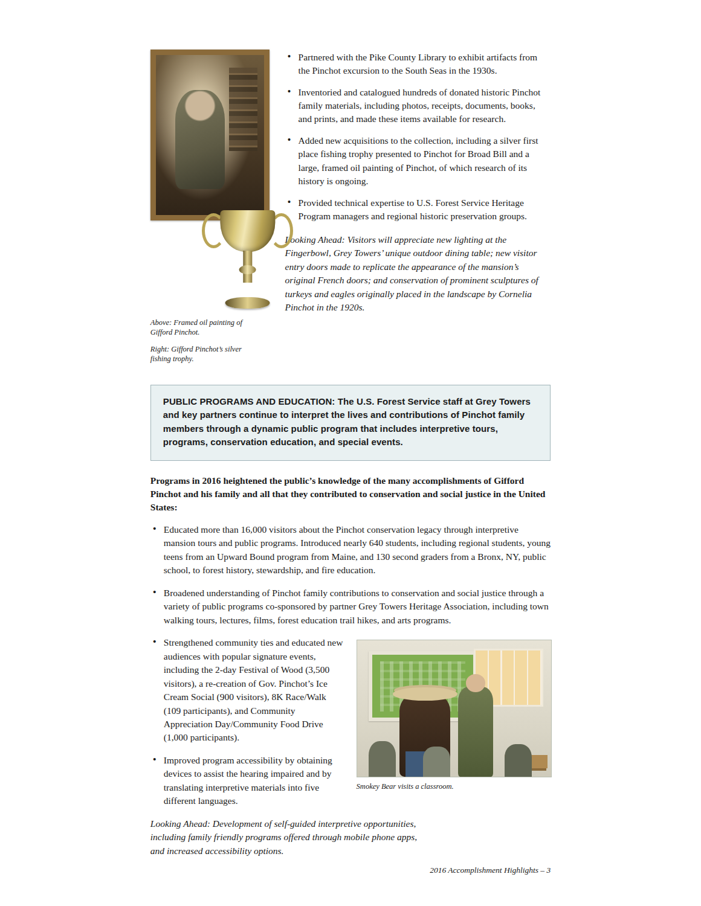Above: Framed oil painting of Gifford Pinchot.
Right: Gifford Pinchot’s silver fishing trophy.
Partnered with the Pike County Library to exhibit artifacts from the Pinchot excursion to the South Seas in the 1930s.
Inventoried and catalogued hundreds of donated historic Pinchot family materials, including photos, receipts, documents, books, and prints, and made these items available for research.
Added new acquisitions to the collection, including a silver first place fishing trophy presented to Pinchot for Broad Bill and a large, framed oil painting of Pinchot, of which research of its history is ongoing.
Provided technical expertise to U.S. Forest Service Heritage Program managers and regional historic preservation groups.
Looking Ahead: Visitors will appreciate new lighting at the Fingerbowl, Grey Towers’ unique outdoor dining table; new visitor entry doors made to replicate the appearance of the mansion’s original French doors; and conservation of prominent sculptures of turkeys and eagles originally placed in the landscape by Cornelia Pinchot in the 1920s.
PUBLIC PROGRAMS AND EDUCATION: The U.S. Forest Service staff at Grey Towers and key partners continue to interpret the lives and contributions of Pinchot family members through a dynamic public program that includes interpretive tours, programs, conservation education, and special events.
Programs in 2016 heightened the public’s knowledge of the many accomplishments of Gifford Pinchot and his family and all that they contributed to conservation and social justice in the United States:
Educated more than 16,000 visitors about the Pinchot conservation legacy through interpretive mansion tours and public programs. Introduced nearly 640 students, including regional students, young teens from an Upward Bound program from Maine, and 130 second graders from a Bronx, NY, public school, to forest history, stewardship, and fire education.
Broadened understanding of Pinchot family contributions to conservation and social justice through a variety of public programs co-sponsored by partner Grey Towers Heritage Association, including town walking tours, lectures, films, forest education trail hikes, and arts programs.
Smokey Bear visits a classroom.
Strengthened community ties and educated new audiences with popular signature events, including the 2-day Festival of Wood (3,500 visitors), a re-creation of Gov. Pinchot’s Ice Cream Social (900 visitors), 8K Race/Walk (109 participants), and Community Appreciation Day/Community Food Drive (1,000 participants).
Improved program accessibility by obtaining devices to assist the hearing impaired and by translating interpretive materials into five different languages.
Looking Ahead: Development of self-guided interpretive opportunities, including family friendly programs offered through mobile phone apps, and increased accessibility options.
2016 Accomplishment Highlights – 3